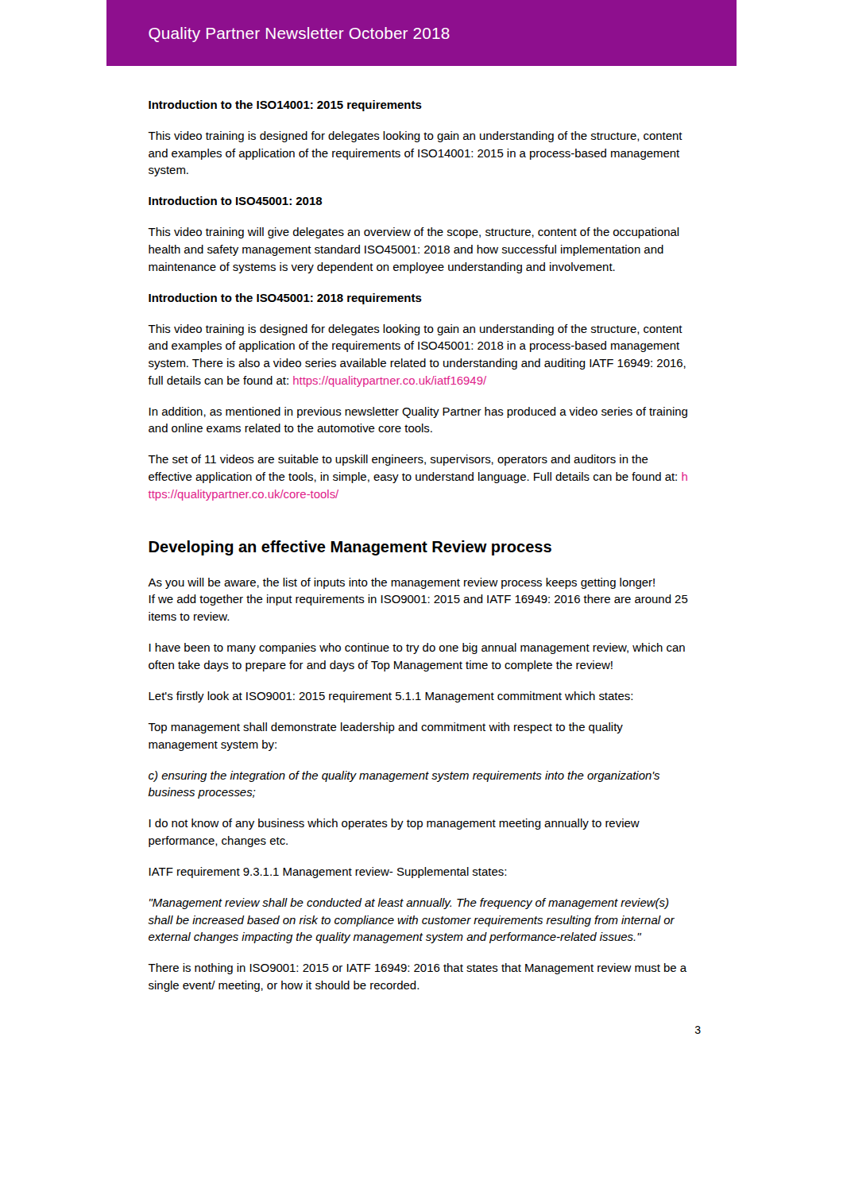Quality Partner Newsletter October 2018
Introduction to the ISO14001: 2015 requirements
This video training is designed for delegates looking to gain an understanding of the structure, content and examples of application of the requirements of ISO14001: 2015 in a process-based management system.
Introduction to ISO45001: 2018
This video training will give delegates an overview of the scope, structure, content of the occupational health and safety management standard ISO45001: 2018 and how successful implementation and maintenance of systems is very dependent on employee understanding and involvement.
Introduction to the ISO45001: 2018 requirements
This video training is designed for delegates looking to gain an understanding of the structure, content and examples of application of the requirements of ISO45001: 2018 in a process-based management system. There is also a video series available related to understanding and auditing IATF 16949: 2016, full details can be found at: https://qualitypartner.co.uk/iatf16949/
In addition, as mentioned in previous newsletter Quality Partner has produced a video series of training and online exams related to the automotive core tools.
The set of 11 videos are suitable to upskill engineers, supervisors, operators and auditors in the effective application of the tools, in simple, easy to understand language. Full details can be found at: https://qualitypartner.co.uk/core-tools/
Developing an effective Management Review process
As you will be aware, the list of inputs into the management review process keeps getting longer!
If we add together the input requirements in ISO9001: 2015 and IATF 16949: 2016 there are around 25 items to review.
I have been to many companies who continue to try do one big annual management review, which can often take days to prepare for and days of Top Management time to complete the review!
Let's firstly look at ISO9001: 2015 requirement 5.1.1 Management commitment which states:
Top management shall demonstrate leadership and commitment with respect to the quality management system by:
c) ensuring the integration of the quality management system requirements into the organization's business processes;
I do not know of any business which operates by top management meeting annually to review performance, changes etc.
IATF requirement 9.3.1.1 Management review- Supplemental states:
"Management review shall be conducted at least annually. The frequency of management review(s) shall be increased based on risk to compliance with customer requirements resulting from internal or external changes impacting the quality management system and performance-related issues."
There is nothing in ISO9001: 2015 or IATF 16949: 2016 that states that Management review must be a single event/ meeting, or how it should be recorded.
3